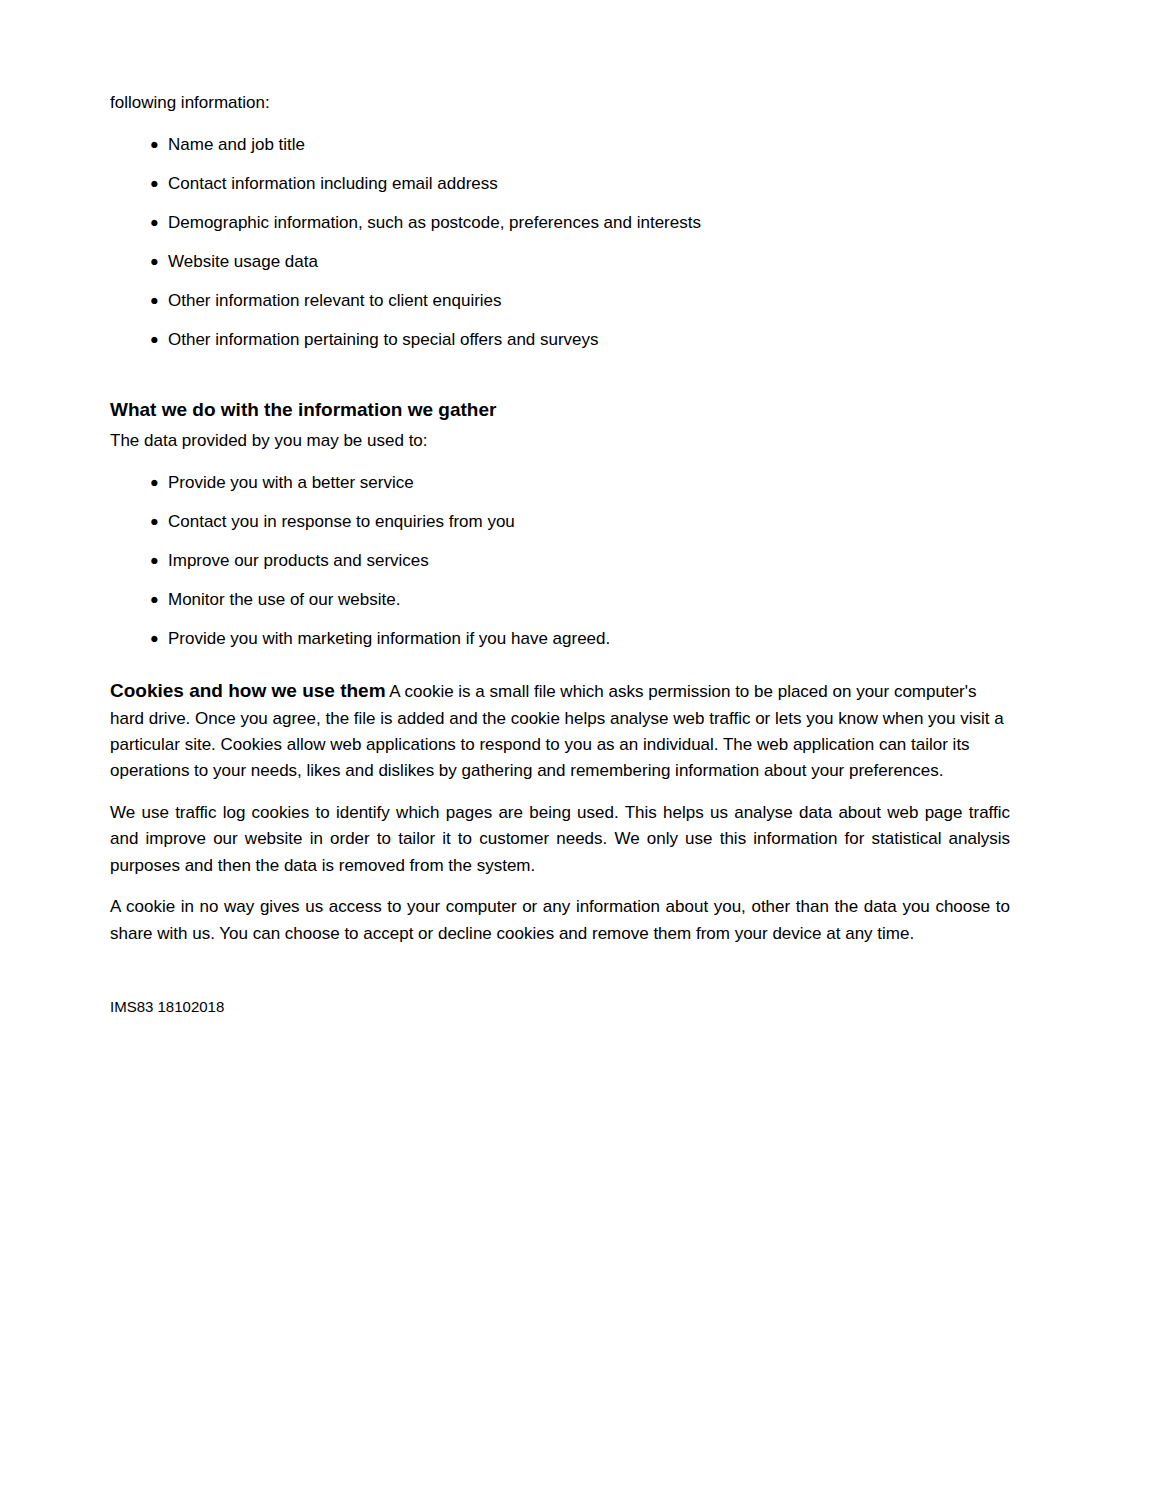following information:
Name and job title
Contact information including email address
Demographic information, such as postcode, preferences and interests
Website usage data
Other information relevant to client enquiries
Other information pertaining to special offers and surveys
What we do with the information we gather
The data provided by you may be used to:
Provide you with a better service
Contact you in response to enquiries from you
Improve our products and services
Monitor the use of our website.
Provide you with marketing information if you have agreed.
Cookies and how we use them A cookie is a small file which asks permission to be placed on your computer's hard drive. Once you agree, the file is added and the cookie helps analyse web traffic or lets you know when you visit a particular site. Cookies allow web applications to respond to you as an individual. The web application can tailor its operations to your needs, likes and dislikes by gathering and remembering information about your preferences.
We use traffic log cookies to identify which pages are being used. This helps us analyse data about web page traffic and improve our website in order to tailor it to customer needs. We only use this information for statistical analysis purposes and then the data is removed from the system.
A cookie in no way gives us access to your computer or any information about you, other than the data you choose to share with us. You can choose to accept or decline cookies and remove them from your device at any time.
IMS83 18102018